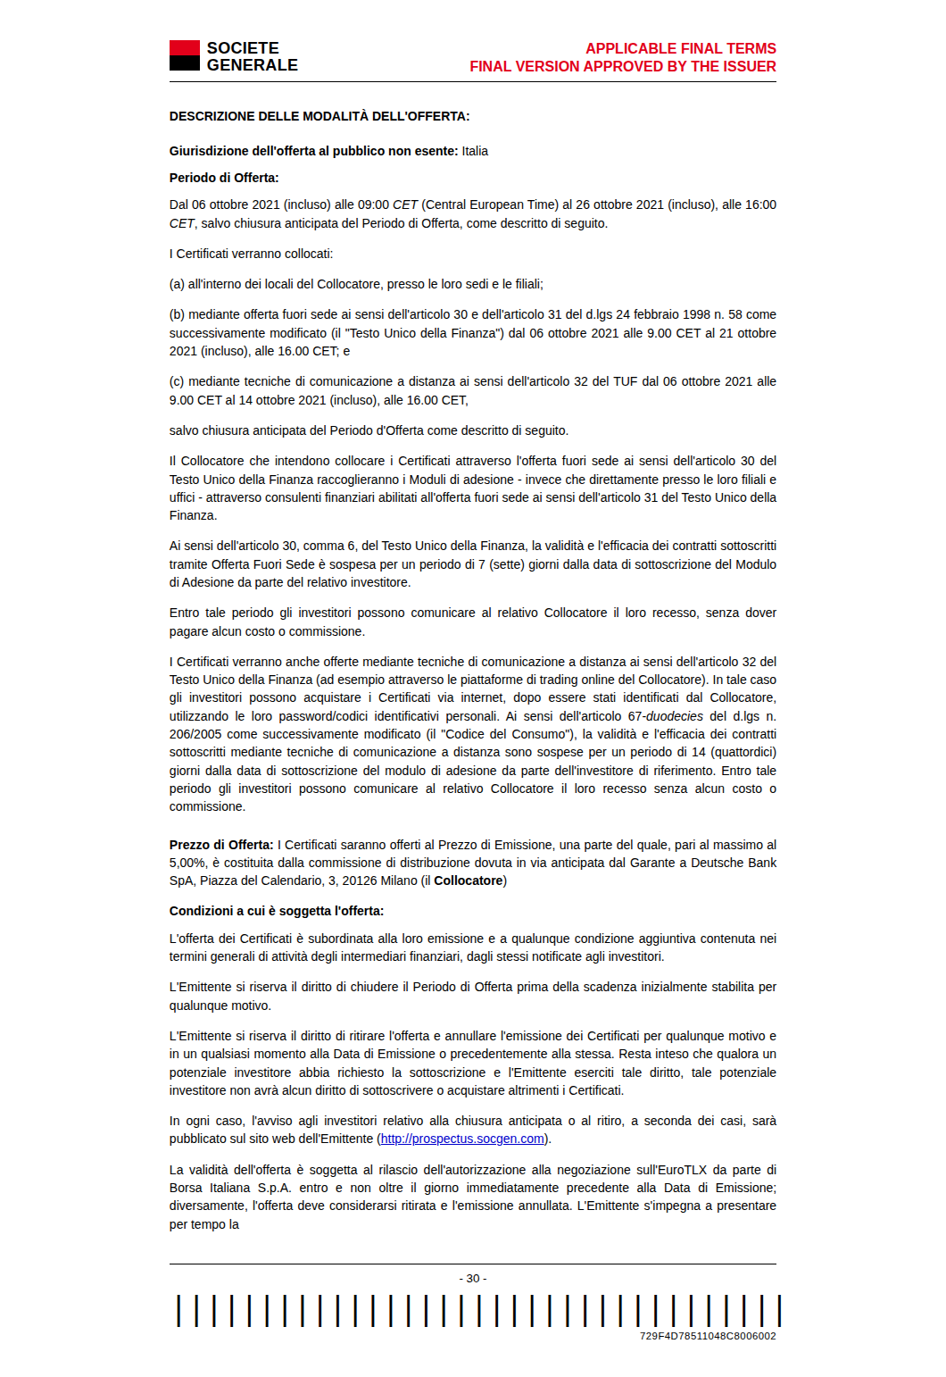SOCIETE
GENERALE
APPLICABLE FINAL TERMS
FINAL VERSION APPROVED BY THE ISSUER
DESCRIZIONE DELLE MODALITÀ DELL'OFFERTA:
Giurisdizione dell'offerta al pubblico non esente: Italia
Periodo di Offerta:
Dal 06 ottobre 2021 (incluso) alle 09:00 CET (Central European Time) al 26 ottobre 2021 (incluso), alle 16:00 CET, salvo chiusura anticipata del Periodo di Offerta, come descritto di seguito.
I Certificati verranno collocati:
(a) all'interno dei locali del Collocatore, presso le loro sedi e le filiali;
(b) mediante offerta fuori sede ai sensi dell'articolo 30 e dell'articolo 31 del d.lgs 24 febbraio 1998 n. 58 come successivamente modificato (il "Testo Unico della Finanza") dal 06 ottobre 2021 alle 9.00 CET al 21 ottobre 2021 (incluso), alle 16.00 CET; e
(c) mediante tecniche di comunicazione a distanza ai sensi dell'articolo 32 del TUF dal 06 ottobre 2021 alle 9.00 CET al 14 ottobre 2021 (incluso), alle 16.00 CET,
salvo chiusura anticipata del Periodo d'Offerta come descritto di seguito.
Il Collocatore che intendono collocare i Certificati attraverso l'offerta fuori sede ai sensi dell'articolo 30 del Testo Unico della Finanza raccoglieranno i Moduli di adesione - invece che direttamente presso le loro filiali e uffici - attraverso consulenti finanziari abilitati all'offerta fuori sede ai sensi dell'articolo 31 del Testo Unico della Finanza.
Ai sensi dell'articolo 30, comma 6, del Testo Unico della Finanza, la validità e l'efficacia dei contratti sottoscritti tramite Offerta Fuori Sede è sospesa per un periodo di 7 (sette) giorni dalla data di sottoscrizione del Modulo di Adesione da parte del relativo investitore.
Entro tale periodo gli investitori possono comunicare al relativo Collocatore il loro recesso, senza dover pagare alcun costo o commissione.
I Certificati verranno anche offerte mediante tecniche di comunicazione a distanza ai sensi dell'articolo 32 del Testo Unico della Finanza (ad esempio attraverso le piattaforme di trading online del Collocatore). In tale caso gli investitori possono acquistare i Certificati via internet, dopo essere stati identificati dal Collocatore, utilizzando le loro password/codici identificativi personali. Ai sensi dell'articolo 67-duodecies del d.lgs n. 206/2005 come successivamente modificato (il "Codice del Consumo"), la validità e l'efficacia dei contratti sottoscritti mediante tecniche di comunicazione a distanza sono sospese per un periodo di 14 (quattordici) giorni dalla data di sottoscrizione del modulo di adesione da parte dell'investitore di riferimento. Entro tale periodo gli investitori possono comunicare al relativo Collocatore il loro recesso senza alcun costo o commissione.
Prezzo di Offerta: I Certificati saranno offerti al Prezzo di Emissione, una parte del quale, pari al massimo al 5,00%, è costituita dalla commissione di distribuzione dovuta in via anticipata dal Garante a Deutsche Bank SpA, Piazza del Calendario, 3, 20126 Milano (il Collocatore)
Condizioni a cui è soggetta l'offerta:
L'offerta dei Certificati è subordinata alla loro emissione e a qualunque condizione aggiuntiva contenuta nei termini generali di attività degli intermediari finanziari, dagli stessi notificate agli investitori.
L'Emittente si riserva il diritto di chiudere il Periodo di Offerta prima della scadenza inizialmente stabilita per qualunque motivo.
L'Emittente si riserva il diritto di ritirare l'offerta e annullare l'emissione dei Certificati per qualunque motivo e in un qualsiasi momento alla Data di Emissione o precedentemente alla stessa. Resta inteso che qualora un potenziale investitore abbia richiesto la sottoscrizione e l'Emittente eserciti tale diritto, tale potenziale investitore non avrà alcun diritto di sottoscrivere o acquistare altrimenti i Certificati.
In ogni caso, l'avviso agli investitori relativo alla chiusura anticipata o al ritiro, a seconda dei casi, sarà pubblicato sul sito web dell'Emittente (http://prospectus.socgen.com).
La validità dell'offerta è soggetta al rilascio dell'autorizzazione alla negoziazione sull'EuroTLX da parte di Borsa Italiana S.p.A. entro e non oltre il giorno immediatamente precedente alla Data di Emissione; diversamente, l'offerta deve considerarsi ritirata e l'emissione annullata. L'Emittente s'impegna a presentare per tempo la
- 30 -
||||||||||||||||||||||||||||||||||| 729F4D78511048C8006002